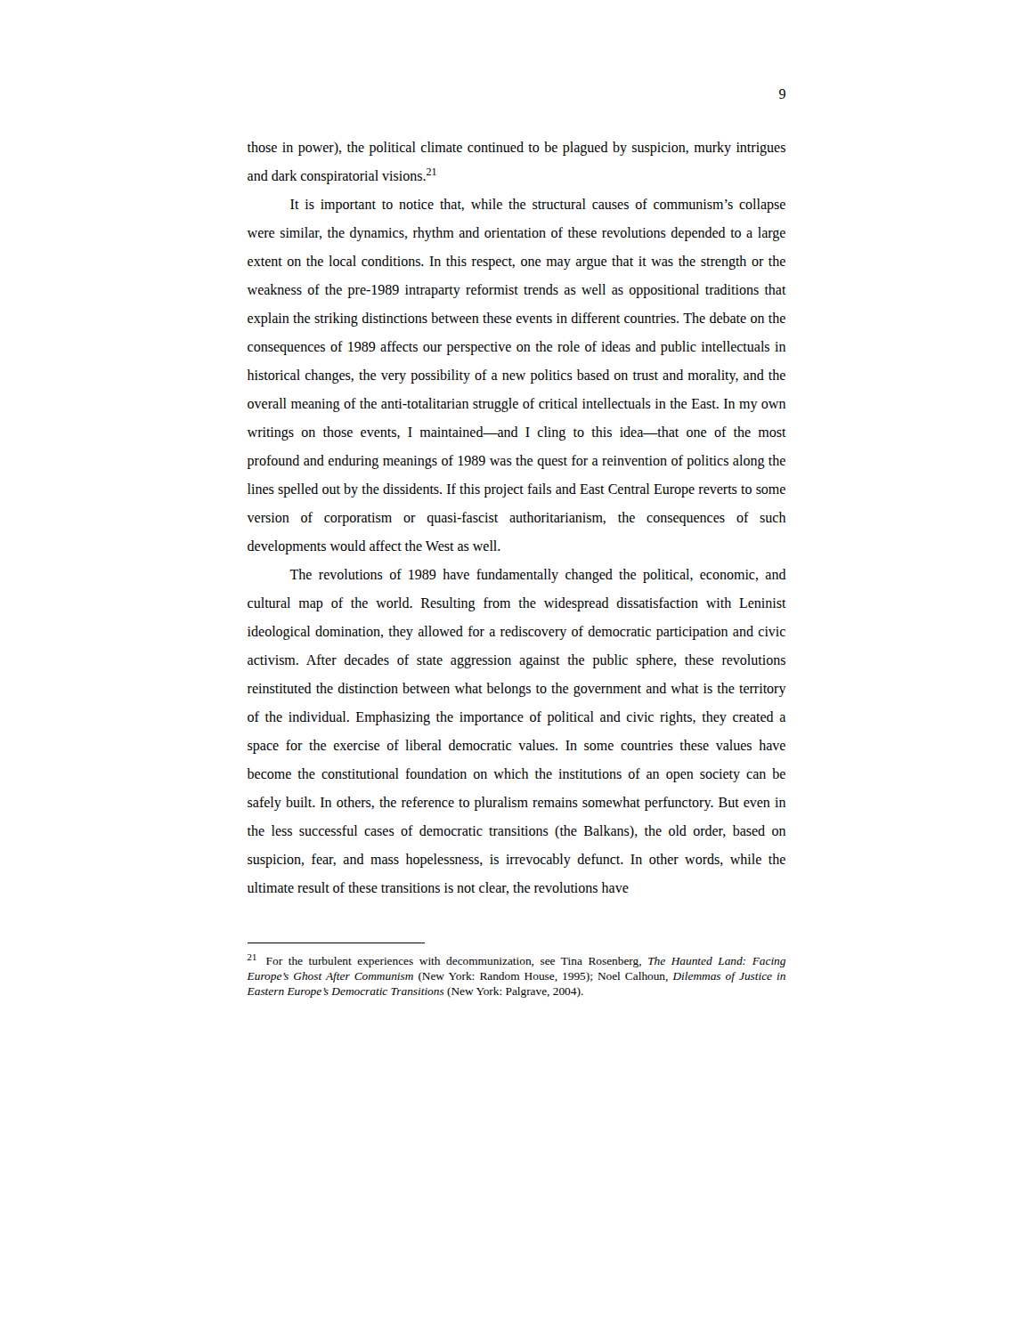9
those in power), the political climate continued to be plagued by suspicion, murky intrigues and dark conspiratorial visions.21
It is important to notice that, while the structural causes of communism’s collapse were similar, the dynamics, rhythm and orientation of these revolutions depended to a large extent on the local conditions. In this respect, one may argue that it was the strength or the weakness of the pre-1989 intraparty reformist trends as well as oppositional traditions that explain the striking distinctions between these events in different countries. The debate on the consequences of 1989 affects our perspective on the role of ideas and public intellectuals in historical changes, the very possibility of a new politics based on trust and morality, and the overall meaning of the anti-totalitarian struggle of critical intellectuals in the East. In my own writings on those events, I maintained—and I cling to this idea—that one of the most profound and enduring meanings of 1989 was the quest for a reinvention of politics along the lines spelled out by the dissidents. If this project fails and East Central Europe reverts to some version of corporatism or quasi-fascist authoritarianism, the consequences of such developments would affect the West as well.
The revolutions of 1989 have fundamentally changed the political, economic, and cultural map of the world. Resulting from the widespread dissatisfaction with Leninist ideological domination, they allowed for a rediscovery of democratic participation and civic activism. After decades of state aggression against the public sphere, these revolutions reinstituted the distinction between what belongs to the government and what is the territory of the individual. Emphasizing the importance of political and civic rights, they created a space for the exercise of liberal democratic values. In some countries these values have become the constitutional foundation on which the institutions of an open society can be safely built. In others, the reference to pluralism remains somewhat perfunctory. But even in the less successful cases of democratic transitions (the Balkans), the old order, based on suspicion, fear, and mass hopelessness, is irrevocably defunct. In other words, while the ultimate result of these transitions is not clear, the revolutions have
21 For the turbulent experiences with decommunization, see Tina Rosenberg, The Haunted Land: Facing Europe’s Ghost After Communism (New York: Random House, 1995); Noel Calhoun, Dilemmas of Justice in Eastern Europe’s Democratic Transitions (New York: Palgrave, 2004).